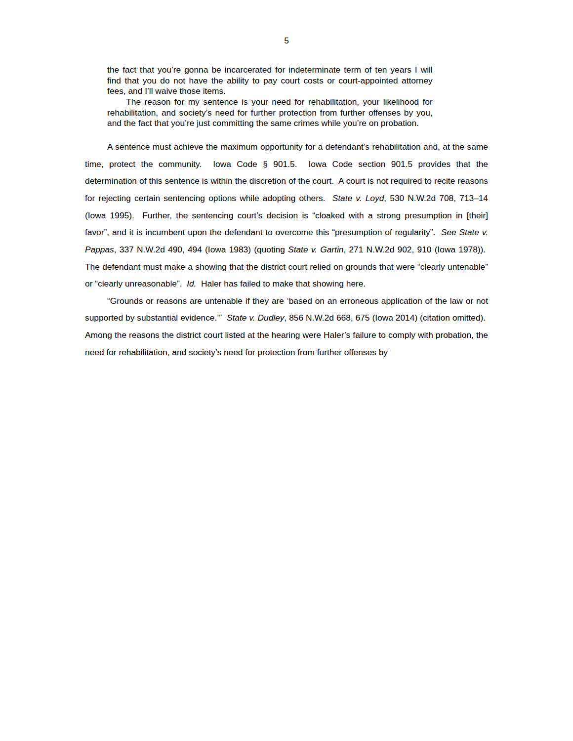5
the fact that you’re gonna be incarcerated for indeterminate term of ten years I will find that you do not have the ability to pay court costs or court-appointed attorney fees, and I’ll waive those items.
The reason for my sentence is your need for rehabilitation, your likelihood for rehabilitation, and society’s need for further protection from further offenses by you, and the fact that you’re just committing the same crimes while you’re on probation.
A sentence must achieve the maximum opportunity for a defendant’s rehabilitation and, at the same time, protect the community. Iowa Code § 901.5. Iowa Code section 901.5 provides that the determination of this sentence is within the discretion of the court. A court is not required to recite reasons for rejecting certain sentencing options while adopting others. State v. Loyd, 530 N.W.2d 708, 713–14 (Iowa 1995). Further, the sentencing court’s decision is “cloaked with a strong presumption in [their] favor”, and it is incumbent upon the defendant to overcome this “presumption of regularity”. See State v. Pappas, 337 N.W.2d 490, 494 (Iowa 1983) (quoting State v. Gartin, 271 N.W.2d 902, 910 (Iowa 1978)). The defendant must make a showing that the district court relied on grounds that were “clearly untenable” or “clearly unreasonable”. Id. Haler has failed to make that showing here.
“Grounds or reasons are untenable if they are ‘based on an erroneous application of the law or not supported by substantial evidence.’” State v. Dudley, 856 N.W.2d 668, 675 (Iowa 2014) (citation omitted). Among the reasons the district court listed at the hearing were Haler’s failure to comply with probation, the need for rehabilitation, and society’s need for protection from further offenses by